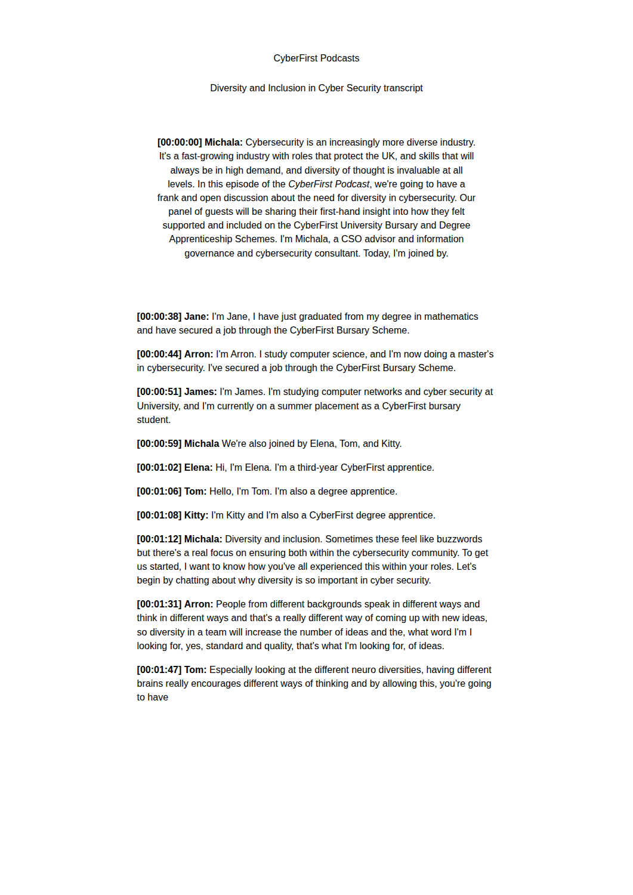CyberFirst Podcasts
Diversity and Inclusion in Cyber Security transcript
[00:00:00] Michala: Cybersecurity is an increasingly more diverse industry. It's a fast-growing industry with roles that protect the UK, and skills that will always be in high demand, and diversity of thought is invaluable at all levels. In this episode of the CyberFirst Podcast, we're going to have a frank and open discussion about the need for diversity in cybersecurity. Our panel of guests will be sharing their first-hand insight into how they felt supported and included on the CyberFirst University Bursary and Degree Apprenticeship Schemes. I'm Michala, a CSO advisor and information governance and cybersecurity consultant. Today, I'm joined by.
[00:00:38] Jane: I'm Jane, I have just graduated from my degree in mathematics and have secured a job through the CyberFirst Bursary Scheme.
[00:00:44] Arron: I'm Arron. I study computer science, and I'm now doing a master's in cybersecurity. I've secured a job through the CyberFirst Bursary Scheme.
[00:00:51] James: I'm James. I'm studying computer networks and cyber security at University, and I'm currently on a summer placement as a CyberFirst bursary student.
[00:00:59] Michala We're also joined by Elena, Tom, and Kitty.
[00:01:02] Elena: Hi, I'm Elena. I'm a third-year CyberFirst apprentice.
[00:01:06] Tom: Hello, I'm Tom. I'm also a degree apprentice.
[00:01:08] Kitty: I'm Kitty and I'm also a CyberFirst degree apprentice.
[00:01:12] Michala: Diversity and inclusion. Sometimes these feel like buzzwords but there's a real focus on ensuring both within the cybersecurity community. To get us started, I want to know how you've all experienced this within your roles. Let's begin by chatting about why diversity is so important in cyber security.
[00:01:31] Arron: People from different backgrounds speak in different ways and think in different ways and that's a really different way of coming up with new ideas, so diversity in a team will increase the number of ideas and the, what word I'm I looking for, yes, standard and quality, that's what I'm looking for, of ideas.
[00:01:47] Tom: Especially looking at the different neuro diversities, having different brains really encourages different ways of thinking and by allowing this, you're going to have